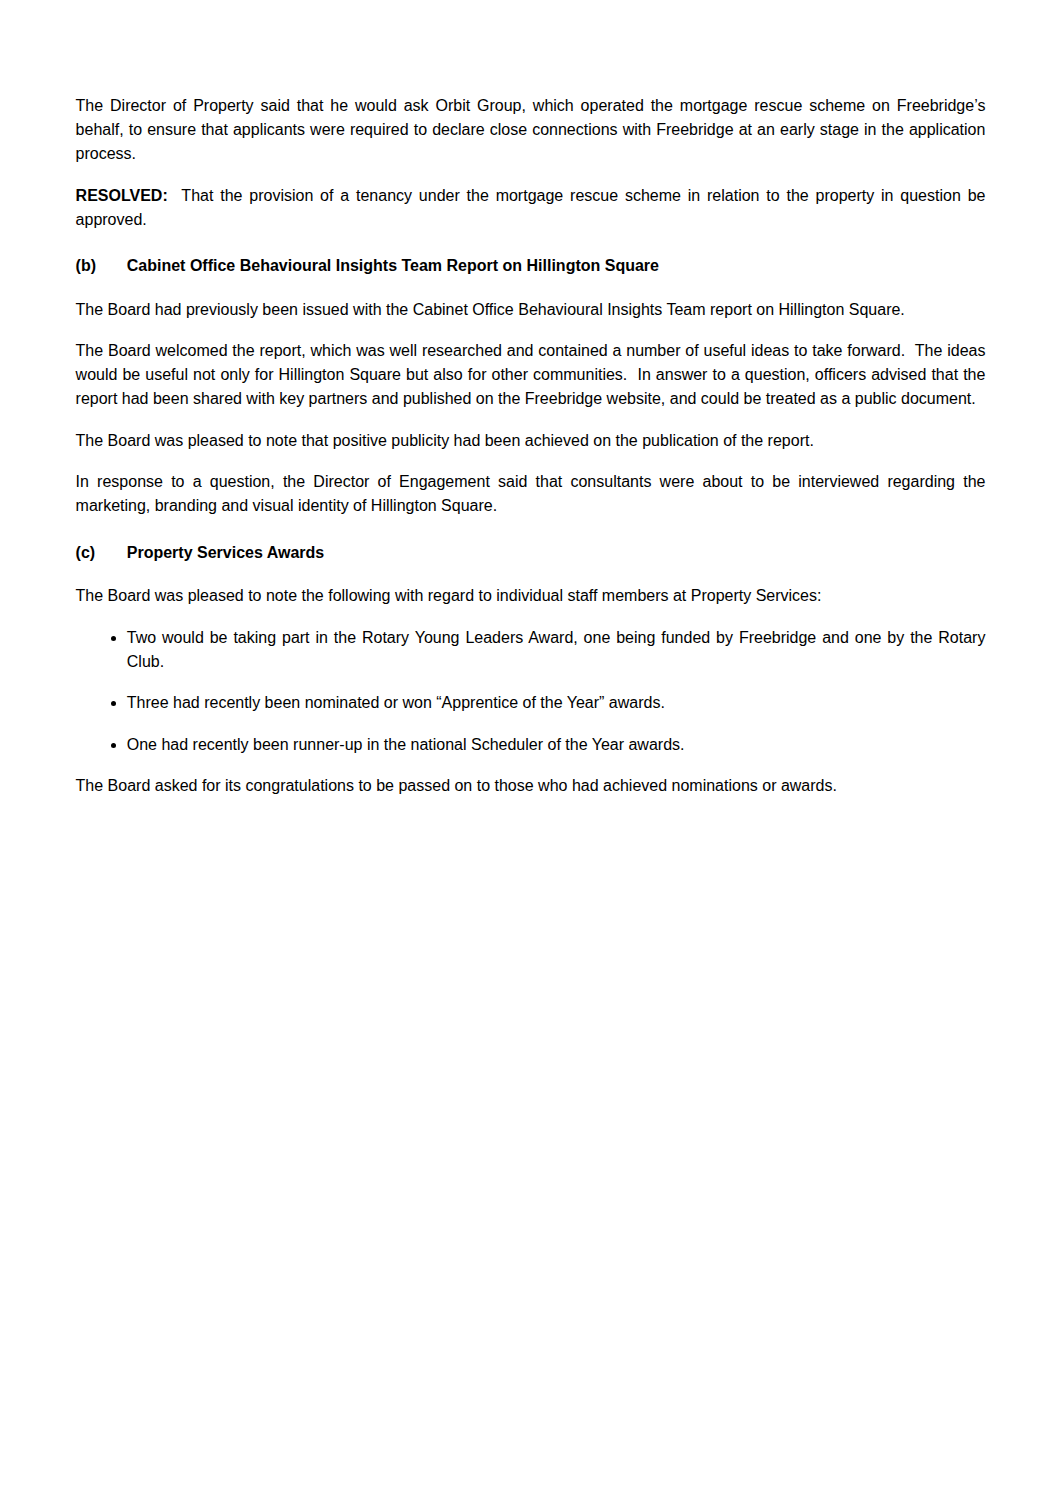The Director of Property said that he would ask Orbit Group, which operated the mortgage rescue scheme on Freebridge’s behalf, to ensure that applicants were required to declare close connections with Freebridge at an early stage in the application process.
RESOLVED: That the provision of a tenancy under the mortgage rescue scheme in relation to the property in question be approved.
(b) Cabinet Office Behavioural Insights Team Report on Hillington Square
The Board had previously been issued with the Cabinet Office Behavioural Insights Team report on Hillington Square.
The Board welcomed the report, which was well researched and contained a number of useful ideas to take forward. The ideas would be useful not only for Hillington Square but also for other communities. In answer to a question, officers advised that the report had been shared with key partners and published on the Freebridge website, and could be treated as a public document.
The Board was pleased to note that positive publicity had been achieved on the publication of the report.
In response to a question, the Director of Engagement said that consultants were about to be interviewed regarding the marketing, branding and visual identity of Hillington Square.
(c) Property Services Awards
The Board was pleased to note the following with regard to individual staff members at Property Services:
Two would be taking part in the Rotary Young Leaders Award, one being funded by Freebridge and one by the Rotary Club.
Three had recently been nominated or won “Apprentice of the Year” awards.
One had recently been runner-up in the national Scheduler of the Year awards.
The Board asked for its congratulations to be passed on to those who had achieved nominations or awards.